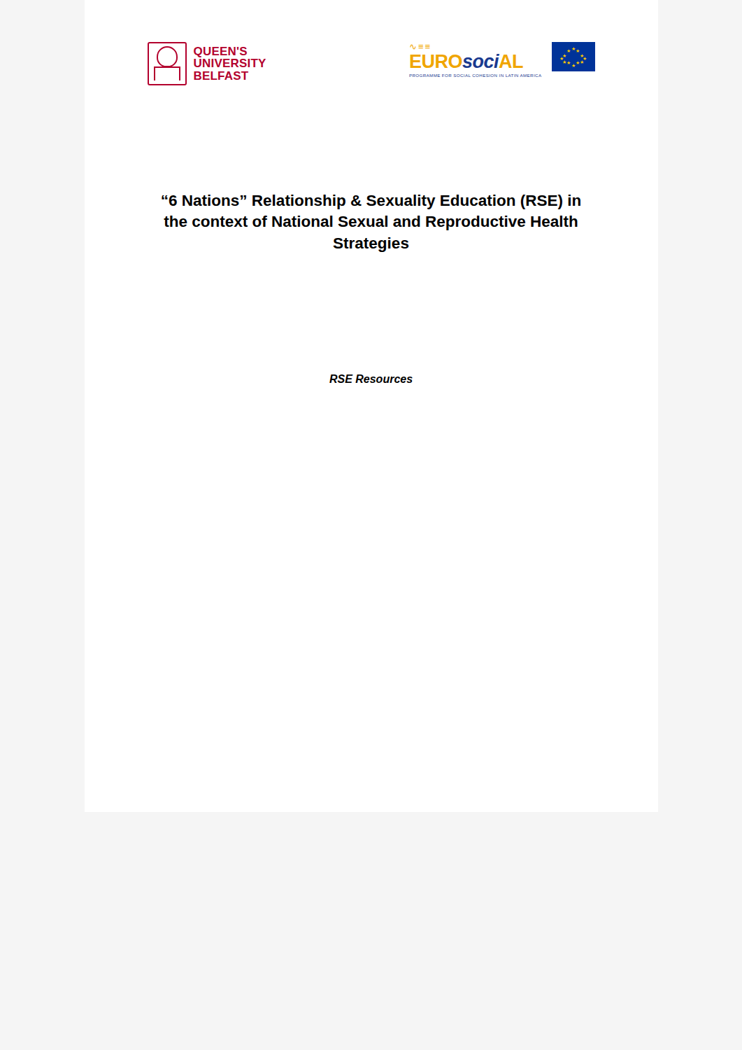Queen's University Belfast
∿≡≡
EURO soci AL
Programme for Social Cohesion in Latin America
★ ★ ★ ★ ★ ★ ★ ★ ★ ★ ★ ★
“6 Nations” Relationship & Sexuality Education (RSE) in the context of National Sexual and Reproductive Health Strategies
RSE Resources